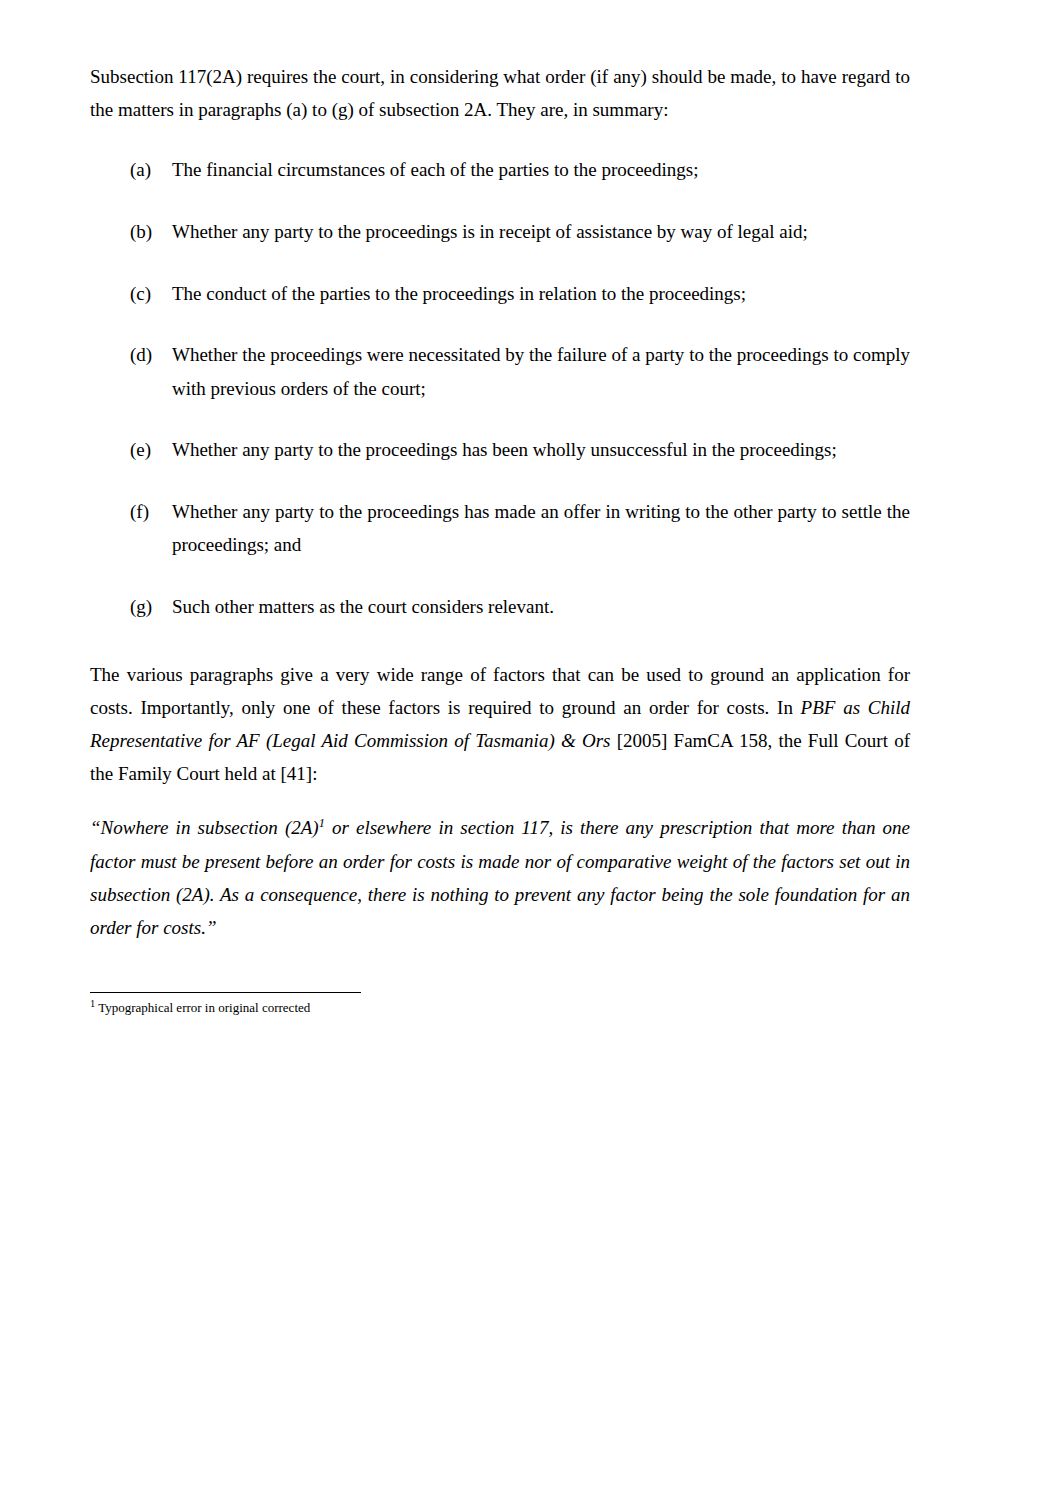Subsection 117(2A) requires the court, in considering what order (if any) should be made, to have regard to the matters in paragraphs (a) to (g) of subsection 2A. They are, in summary:
(a) The financial circumstances of each of the parties to the proceedings;
(b) Whether any party to the proceedings is in receipt of assistance by way of legal aid;
(c) The conduct of the parties to the proceedings in relation to the proceedings;
(d) Whether the proceedings were necessitated by the failure of a party to the proceedings to comply with previous orders of the court;
(e) Whether any party to the proceedings has been wholly unsuccessful in the proceedings;
(f) Whether any party to the proceedings has made an offer in writing to the other party to settle the proceedings; and
(g) Such other matters as the court considers relevant.
The various paragraphs give a very wide range of factors that can be used to ground an application for costs. Importantly, only one of these factors is required to ground an order for costs. In PBF as Child Representative for AF (Legal Aid Commission of Tasmania) & Ors [2005] FamCA 158, the Full Court of the Family Court held at [41]:
“Nowhere in subsection (2A)1 or elsewhere in section 117, is there any prescription that more than one factor must be present before an order for costs is made nor of comparative weight of the factors set out in subsection (2A). As a consequence, there is nothing to prevent any factor being the sole foundation for an order for costs.”
1 Typographical error in original corrected